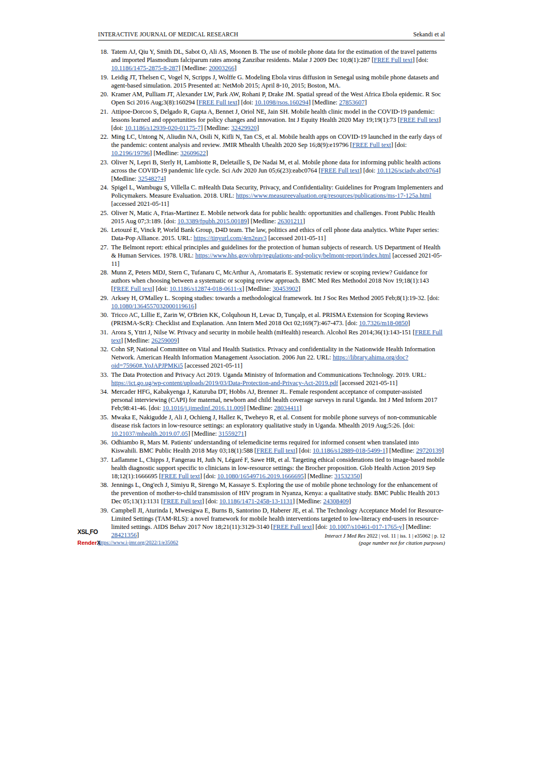Interactive Journal of Medical Research
Sekandi et al
18. Tatem AJ, Qiu Y, Smith DL, Sabot O, Ali AS, Moonen B. The use of mobile phone data for the estimation of the travel patterns and imported Plasmodium falciparum rates among Zanzibar residents. Malar J 2009 Dec 10;8(1):287 [FREE Full text] [doi: 10.1186/1475-2875-8-287] [Medline: 20003266]
19. Leidig JT, Thelsen C, Vogel N, Scripps J, Wolffe G. Modeling Ebola virus diffusion in Senegal using mobile phone datasets and agent-based simulation. 2015 Presented at: NetMob 2015; April 8-10, 2015; Boston, MA.
20. Kramer AM, Pulliam JT, Alexander LW, Park AW, Rohani P, Drake JM. Spatial spread of the West Africa Ebola epidemic. R Soc Open Sci 2016 Aug;3(8):160294 [FREE Full text] [doi: 10.1098/rsos.160294] [Medline: 27853607]
21. Attipoe-Dorcoo S, Delgado R, Gupta A, Bennet J, Oriol NE, Jain SH. Mobile health clinic model in the COVID-19 pandemic: lessons learned and opportunities for policy changes and innovation. Int J Equity Health 2020 May 19;19(1):73 [FREE Full text] [doi: 10.1186/s12939-020-01175-7] [Medline: 32429920]
22. Ming LC, Untong N, Aliudin NA, Osili N, Kifli N, Tan CS, et al. Mobile health apps on COVID-19 launched in the early days of the pandemic: content analysis and review. JMIR Mhealth Uhealth 2020 Sep 16;8(9):e19796 [FREE Full text] [doi: 10.2196/19796] [Medline: 32609622]
23. Oliver N, Lepri B, Sterly H, Lambiotte R, Deletaille S, De Nadai M, et al. Mobile phone data for informing public health actions across the COVID-19 pandemic life cycle. Sci Adv 2020 Jun 05;6(23):eabc0764 [FREE Full text] [doi: 10.1126/sciadv.abc0764] [Medline: 32548274]
24. Spigel L, Wambugu S, Villella C. mHealth Data Security, Privacy, and Confidentiality: Guidelines for Program Implementers and Policymakers. Measure Evaluation. 2018. URL: https://www.measureevaluation.org/resources/publications/ms-17-125a.html [accessed 2021-05-11]
25. Oliver N, Matic A, Frias-Martinez E. Mobile network data for public health: opportunities and challenges. Front Public Health 2015 Aug 07;3:189. [doi: 10.3389/fpubh.2015.00189] [Medline: 26301211]
26. Letouzé E, Vinck P, World Bank Group, D4D team. The law, politics and ethics of cell phone data analytics. White Paper series: Data-Pop Alliance. 2015. URL: https://tinyurl.com/4rn2eav3 [accessed 2011-05-11]
27. The Belmont report: ethical principles and guidelines for the protection of human subjects of research. US Department of Health & Human Services. 1978. URL: https://www.hhs.gov/ohrp/regulations-and-policy/belmont-report/index.html [accessed 2021-05-11]
28. Munn Z, Peters MDJ, Stern C, Tufanaru C, McArthur A, Aromataris E. Systematic review or scoping review? Guidance for authors when choosing between a systematic or scoping review approach. BMC Med Res Methodol 2018 Nov 19;18(1):143 [FREE Full text] [doi: 10.1186/s12874-018-0611-x] [Medline: 30453902]
29. Arksey H, O'Malley L. Scoping studies: towards a methodological framework. Int J Soc Res Method 2005 Feb;8(1):19-32. [doi: 10.1080/1364557032000119616]
30. Tricco AC, Lillie E, Zarin W, O'Brien KK, Colquhoun H, Levac D, Tunçalp, et al. PRISMA Extension for Scoping Reviews (PRISMA-ScR): Checklist and Explanation. Ann Intern Med 2018 Oct 02;169(7):467-473. [doi: 10.7326/m18-0850]
31. Arora S, Yttri J, Nilse W. Privacy and security in mobile health (mHealth) research. Alcohol Res 2014;36(1):143-151 [FREE Full text] [Medline: 26259009]
32. Cohn SP, National Committee on Vital and Health Statistics. Privacy and confidentiality in the Nationwide Health Information Network. American Health Information Management Association. 2006 Jun 22. URL: https://library.ahima.org/doc?oid=75960#.YoJAPJPMKi5 [accessed 2021-05-11]
33. The Data Protection and Privacy Act 2019. Uganda Ministry of Information and Communications Technology. 2019. URL: https://ict.go.ug/wp-content/uploads/2019/03/Data-Protection-and-Privacy-Act-2019.pdf [accessed 2021-05-11]
34. Mercader HFG, Kabakyenga J, Katuruba DT, Hobbs AJ, Brenner JL. Female respondent acceptance of computer-assisted personal interviewing (CAPI) for maternal, newborn and child health coverage surveys in rural Uganda. Int J Med Inform 2017 Feb;98:41-46. [doi: 10.1016/j.ijmedinf.2016.11.009] [Medline: 28034411]
35. Mwaka E, Nakigudde J, Ali J, Ochieng J, Hallez K, Tweheyo R, et al. Consent for mobile phone surveys of non-communicable disease risk factors in low-resource settings: an exploratory qualitative study in Uganda. Mhealth 2019 Aug;5:26. [doi: 10.21037/mhealth.2019.07.05] [Medline: 31559271]
36. Odhiambo R, Mars M. Patients' understanding of telemedicine terms required for informed consent when translated into Kiswahili. BMC Public Health 2018 May 03;18(1):588 [FREE Full text] [doi: 10.1186/s12889-018-5499-1] [Medline: 29720139]
37. Laflamme L, Chipps J, Fangerau H, Juth N, Légaré F, Sawe HR, et al. Targeting ethical considerations tied to image-based mobile health diagnostic support specific to clinicians in low-resource settings: the Brocher proposition. Glob Health Action 2019 Sep 18;12(1):1666695 [FREE Full text] [doi: 10.1080/16549716.2019.1666695] [Medline: 31532350]
38. Jennings L, Ong'ech J, Simiyu R, Sirengo M, Kassaye S. Exploring the use of mobile phone technology for the enhancement of the prevention of mother-to-child transmission of HIV program in Nyanza, Kenya: a qualitative study. BMC Public Health 2013 Dec 05;13(1):1131 [FREE Full text] [doi: 10.1186/1471-2458-13-1131] [Medline: 24308409]
39. Campbell JI, Aturinda I, Mwesigwa E, Burns B, Santorino D, Haberer JE, et al. The Technology Acceptance Model for Resource-Limited Settings (TAM-RLS): a novel framework for mobile health interventions targeted to low-literacy end-users in resource-limited settings. AIDS Behav 2017 Nov 18;21(11):3129-3140 [FREE Full text] [doi: 10.1007/s10461-017-1765-y] [Medline: 28421356]
XSL•FO
Render X
https://www.i-jmr.org/2022/1/e35062
Interact J Med Res 2022 | vol. 11 | iss. 1 | e35062 | p. 12
(page number not for citation purposes)